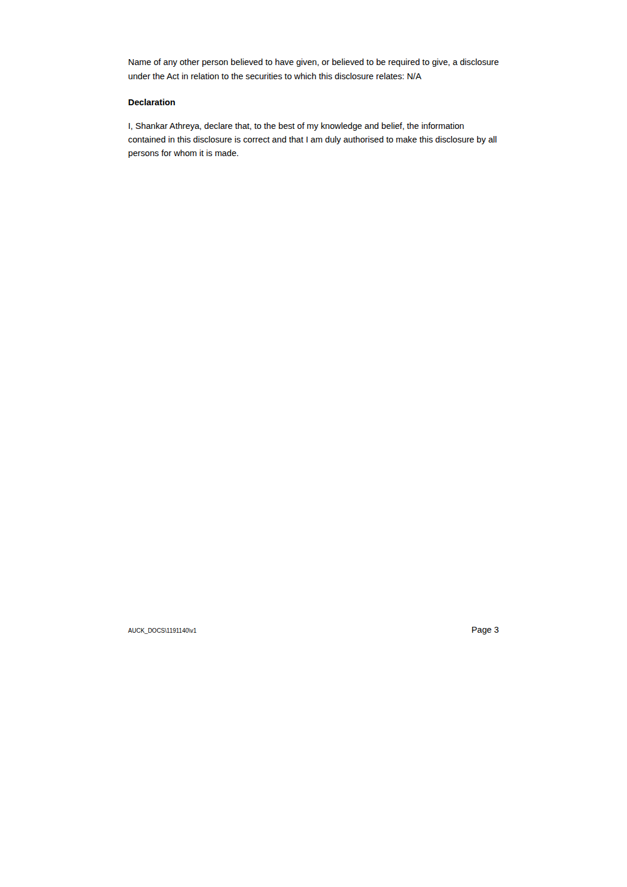Name of any other person believed to have given, or believed to be required to give, a disclosure under the Act in relation to the securities to which this disclosure relates: N/A
Declaration
I, Shankar Athreya, declare that, to the best of my knowledge and belief, the information contained in this disclosure is correct and that I am duly authorised to make this disclosure by all persons for whom it is made.
AUCK_DOCS\1191140\v1 Page 3